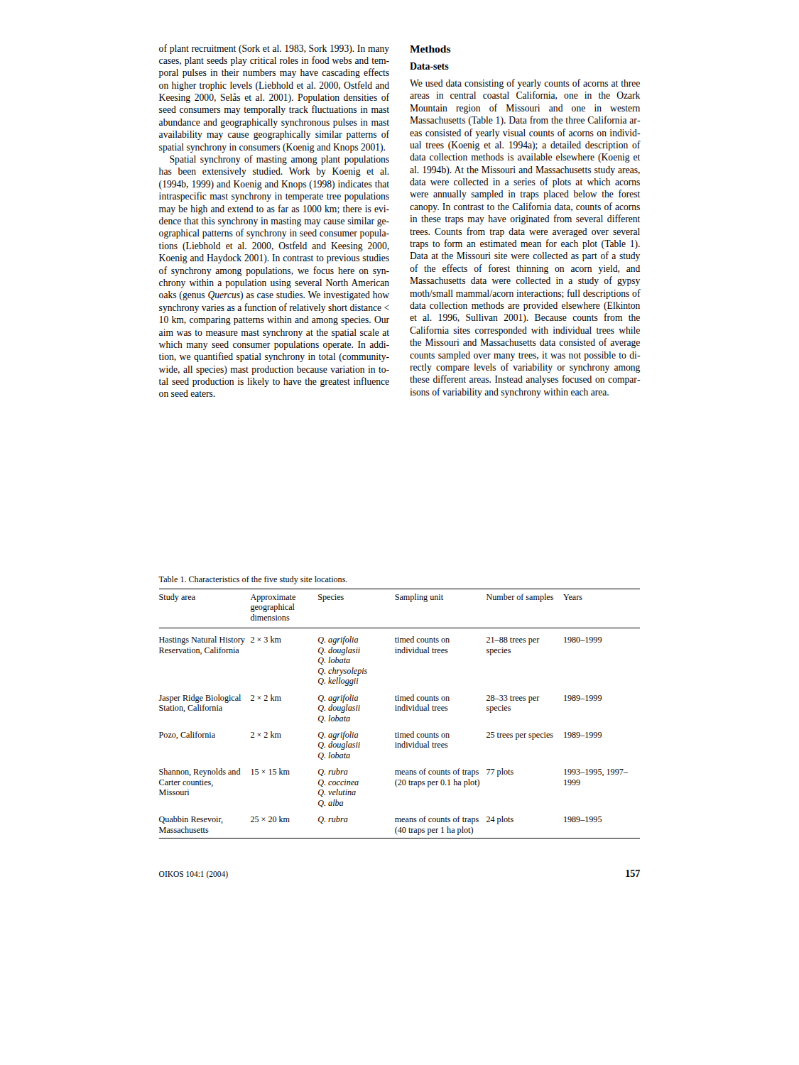of plant recruitment (Sork et al. 1983, Sork 1993). In many cases, plant seeds play critical roles in food webs and temporal pulses in their numbers may have cascading effects on higher trophic levels (Liebhold et al. 2000, Ostfeld and Keesing 2000, Selås et al. 2001). Population densities of seed consumers may temporally track fluctuations in mast abundance and geographically synchronous pulses in mast availability may cause geographically similar patterns of spatial synchrony in consumers (Koenig and Knops 2001).
Spatial synchrony of masting among plant populations has been extensively studied. Work by Koenig et al. (1994b, 1999) and Koenig and Knops (1998) indicates that intraspecific mast synchrony in temperate tree populations may be high and extend to as far as 1000 km; there is evidence that this synchrony in masting may cause similar geographical patterns of synchrony in seed consumer populations (Liebhold et al. 2000, Ostfeld and Keesing 2000, Koenig and Haydock 2001). In contrast to previous studies of synchrony among populations, we focus here on synchrony within a population using several North American oaks (genus Quercus) as case studies. We investigated how synchrony varies as a function of relatively short distance < 10 km, comparing patterns within and among species. Our aim was to measure mast synchrony at the spatial scale at which many seed consumer populations operate. In addition, we quantified spatial synchrony in total (community-wide, all species) mast production because variation in total seed production is likely to have the greatest influence on seed eaters.
Methods
Data-sets
We used data consisting of yearly counts of acorns at three areas in central coastal California, one in the Ozark Mountain region of Missouri and one in western Massachusetts (Table 1). Data from the three California areas consisted of yearly visual counts of acorns on individual trees (Koenig et al. 1994a); a detailed description of data collection methods is available elsewhere (Koenig et al. 1994b). At the Missouri and Massachusetts study areas, data were collected in a series of plots at which acorns were annually sampled in traps placed below the forest canopy. In contrast to the California data, counts of acorns in these traps may have originated from several different trees. Counts from trap data were averaged over several traps to form an estimated mean for each plot (Table 1). Data at the Missouri site were collected as part of a study of the effects of forest thinning on acorn yield, and Massachusetts data were collected in a study of gypsy moth/small mammal/acorn interactions; full descriptions of data collection methods are provided elsewhere (Elkinton et al. 1996, Sullivan 2001). Because counts from the California sites corresponded with individual trees while the Missouri and Massachusetts data consisted of average counts sampled over many trees, it was not possible to directly compare levels of variability or synchrony among these different areas. Instead analyses focused on comparisons of variability and synchrony within each area.
Table 1. Characteristics of the five study site locations.
| Study area | Approximate geographical dimensions | Species | Sampling unit | Number of samples | Years |
| --- | --- | --- | --- | --- | --- |
| Hastings Natural History Reservation, California | 2 × 3 km | Q. agrifolia Q. douglasii Q. lobata Q. chrysolepis Q. kelloggii | timed counts on individual trees | 21–88 trees per species | 1980–1999 |
| Jasper Ridge Biological Station, California | 2 × 2 km | Q. agrifolia Q. douglasii Q. lobata | timed counts on individual trees | 28–33 trees per species | 1989–1999 |
| Pozo, California | 2 × 2 km | Q. agrifolia Q. douglasii Q. lobata | timed counts on individual trees | 25 trees per species | 1989–1999 |
| Shannon, Reynolds and Carter counties, Missouri | 15 × 15 km | Q. rubra Q. coccinea Q. velutina Q. alba | means of counts of traps (20 traps per 0.1 ha plot) | 77 plots | 1993–1995, 1997–1999 |
| Quabbin Resevoir, Massachusetts | 25 × 20 km | Q. rubra | means of counts of traps (40 traps per 1 ha plot) | 24 plots | 1989–1995 |
OIKOS 104:1 (2004)
157